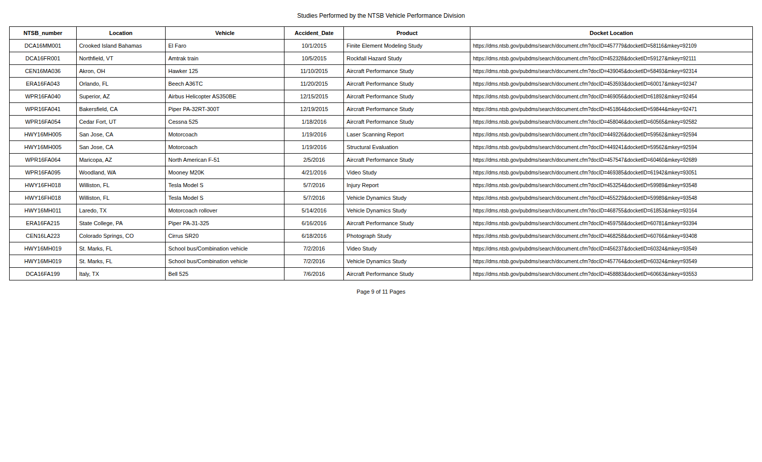Studies Performed by the NTSB Vehicle Performance Division
| NTSB_number | Location | Vehicle | Accident_Date | Product | Docket Location |
| --- | --- | --- | --- | --- | --- |
| DCA16MM001 | Crooked Island Bahamas | El Faro | 10/1/2015 | Finite Element Modeling Study | https://dms.ntsb.gov/pubdms/search/document.cfm?docID=457779&docketID=58116&mkey=92109 |
| DCA16FR001 | Northfield, VT | Amtrak train | 10/5/2015 | Rockfall Hazard Study | https://dms.ntsb.gov/pubdms/search/document.cfm?docID=452328&docketID=59127&mkey=92111 |
| CEN16MA036 | Akron, OH | Hawker 125 | 11/10/2015 | Aircraft Performance Study | https://dms.ntsb.gov/pubdms/search/document.cfm?docID=439045&docketID=58493&mkey=92314 |
| ERA16FA043 | Orlando, FL | Beech A36TC | 11/20/2015 | Aircraft Performance Study | https://dms.ntsb.gov/pubdms/search/document.cfm?docID=453593&docketID=60017&mkey=92347 |
| WPR16FA040 | Superior, AZ | Airbus Helicopter AS350BE | 12/15/2015 | Aircraft Performance Study | https://dms.ntsb.gov/pubdms/search/document.cfm?docID=469056&docketID=61892&mkey=92454 |
| WPR16FA041 | Bakersfield, CA | Piper PA-32RT-300T | 12/19/2015 | Aircraft Performance Study | https://dms.ntsb.gov/pubdms/search/document.cfm?docID=451864&docketID=59844&mkey=92471 |
| WPR16FA054 | Cedar Fort, UT | Cessna 525 | 1/18/2016 | Aircraft Performance Study | https://dms.ntsb.gov/pubdms/search/document.cfm?docID=458046&docketID=60565&mkey=92582 |
| HWY16MH005 | San Jose, CA | Motorcoach | 1/19/2016 | Laser Scanning Report | https://dms.ntsb.gov/pubdms/search/document.cfm?docID=449226&docketID=59562&mkey=92594 |
| HWY16MH005 | San Jose, CA | Motorcoach | 1/19/2016 | Structural Evaluation | https://dms.ntsb.gov/pubdms/search/document.cfm?docID=449241&docketID=59562&mkey=92594 |
| WPR16FA064 | Maricopa, AZ | North American F-51 | 2/5/2016 | Aircraft Performance Study | https://dms.ntsb.gov/pubdms/search/document.cfm?docID=457547&docketID=60460&mkey=92689 |
| WPR16FA095 | Woodland, WA | Mooney M20K | 4/21/2016 | Video Study | https://dms.ntsb.gov/pubdms/search/document.cfm?docID=469385&docketID=61942&mkey=93051 |
| HWY16FH018 | Williston, FL | Tesla Model S | 5/7/2016 | Injury Report | https://dms.ntsb.gov/pubdms/search/document.cfm?docID=453254&docketID=59989&mkey=93548 |
| HWY16FH018 | Williston, FL | Tesla Model S | 5/7/2016 | Vehicle Dynamics Study | https://dms.ntsb.gov/pubdms/search/document.cfm?docID=455229&docketID=59989&mkey=93548 |
| HWY16MH011 | Laredo, TX | Motorcoach rollover | 5/14/2016 | Vehicle Dynamics Study | https://dms.ntsb.gov/pubdms/search/document.cfm?docID=468755&docketID=61853&mkey=93164 |
| ERA16FA215 | State College, PA | Piper PA-31-325 | 6/16/2016 | Aircraft Performance Study | https://dms.ntsb.gov/pubdms/search/document.cfm?docID=459758&docketID=60781&mkey=93394 |
| CEN16LA223 | Colorado Springs, CO | Cirrus SR20 | 6/18/2016 | Photograph Study | https://dms.ntsb.gov/pubdms/search/document.cfm?docID=468258&docketID=60766&mkey=93408 |
| HWY16MH019 | St. Marks, FL | School bus/Combination vehicle | 7/2/2016 | Video Study | https://dms.ntsb.gov/pubdms/search/document.cfm?docID=456237&docketID=60324&mkey=93549 |
| HWY16MH019 | St. Marks, FL | School bus/Combination vehicle | 7/2/2016 | Vehicle Dynamics Study | https://dms.ntsb.gov/pubdms/search/document.cfm?docID=457764&docketID=60324&mkey=93549 |
| DCA16FA199 | Italy, TX | Bell 525 | 7/6/2016 | Aircraft Performance Study | https://dms.ntsb.gov/pubdms/search/document.cfm?docID=458883&docketID=60663&mkey=93553 |
Page 9 of 11 Pages